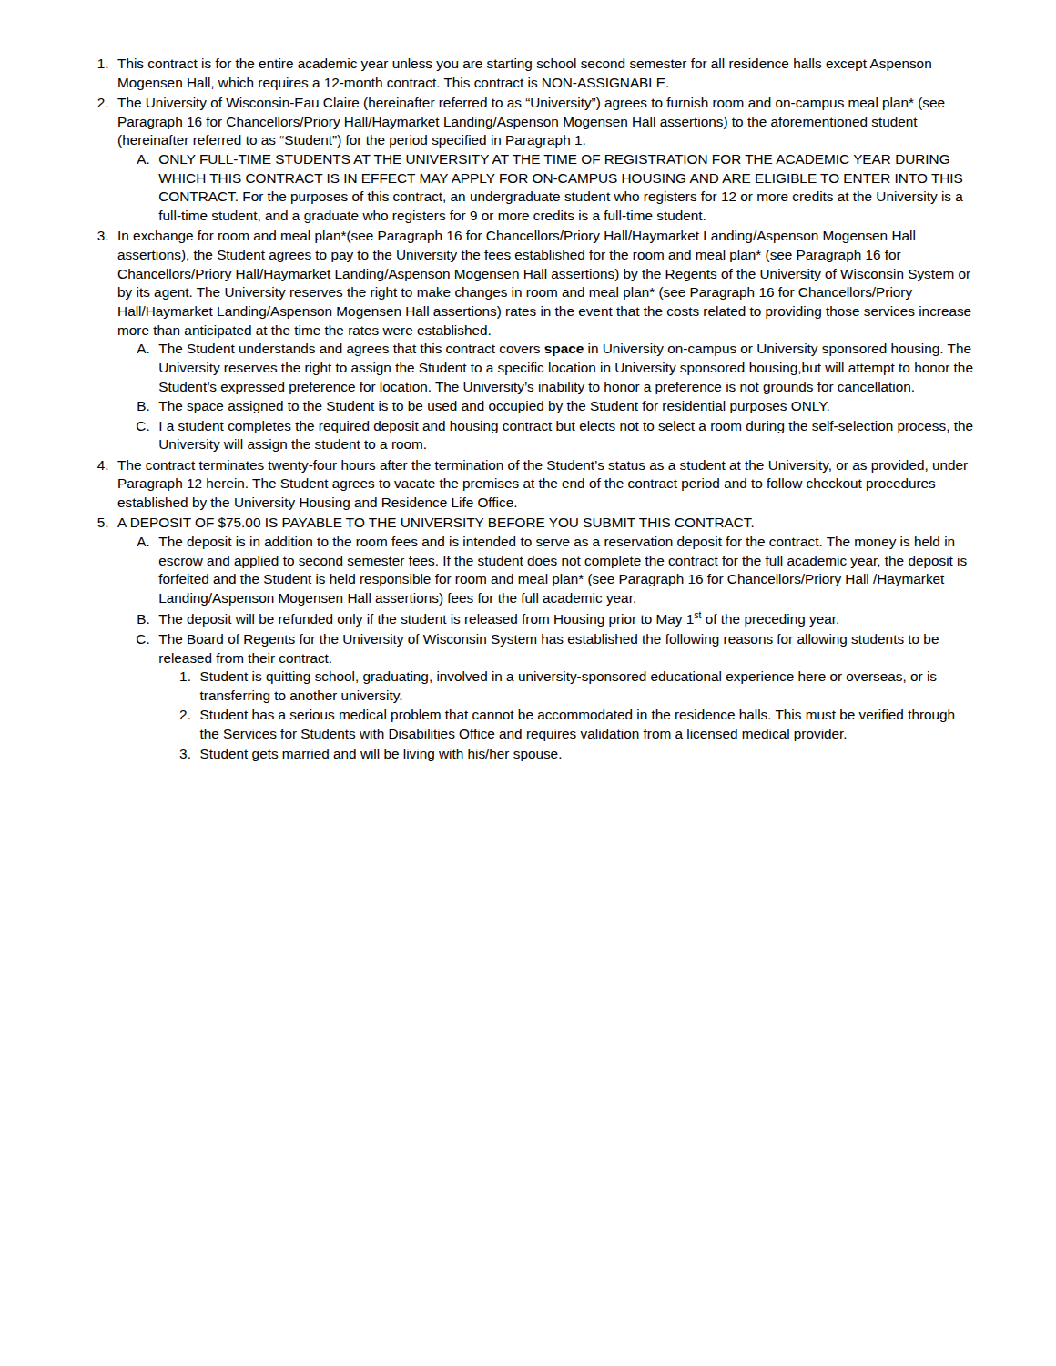This contract is for the entire academic year unless you are starting school second semester for all residence halls except Aspenson Mogensen Hall, which requires a 12-month contract. This contract is NON-ASSIGNABLE.
The University of Wisconsin-Eau Claire (hereinafter referred to as “University”) agrees to furnish room and on-campus meal plan* (see Paragraph 16 for Chancellors/Priory Hall/Haymarket Landing/Aspenson Mogensen Hall assertions) to the aforementioned student (hereinafter referred to as “Student”) for the period specified in Paragraph 1.
ONLY FULL-TIME STUDENTS AT THE UNIVERSITY AT THE TIME OF REGISTRATION FOR THE ACADEMIC YEAR DURING WHICH THIS CONTRACT IS IN EFFECT MAY APPLY FOR ON-CAMPUS HOUSING AND ARE ELIGIBLE TO ENTER INTO THIS CONTRACT. For the purposes of this contract, an undergraduate student who registers for 12 or more credits at the University is a full-time student, and a graduate who registers for 9 or more credits is a full-time student.
In exchange for room and meal plan*(see Paragraph 16 for Chancellors/Priory Hall/Haymarket Landing/Aspenson Mogensen Hall assertions), the Student agrees to pay to the University the fees established for the room and meal plan* (see Paragraph 16 for Chancellors/Priory Hall/Haymarket Landing/Aspenson Mogensen Hall assertions) by the Regents of the University of Wisconsin System or by its agent. The University reserves the right to make changes in room and meal plan* (see Paragraph 16 for Chancellors/Priory Hall/Haymarket Landing/Aspenson Mogensen Hall assertions) rates in the event that the costs related to providing those services increase more than anticipated at the time the rates were established.
The Student understands and agrees that this contract covers space in University on-campus or University sponsored housing. The University reserves the right to assign the Student to a specific location in University sponsored housing,but will attempt to honor the Student’s expressed preference for location. The University’s inability to honor a preference is not grounds for cancellation.
The space assigned to the Student is to be used and occupied by the Student for residential purposes ONLY.
I a student completes the required deposit and housing contract but elects not to select a room during the self-selection process, the University will assign the student to a room.
The contract terminates twenty-four hours after the termination of the Student’s status as a student at the University, or as provided, under Paragraph 12 herein. The Student agrees to vacate the premises at the end of the contract period and to follow checkout procedures established by the University Housing and Residence Life Office.
A DEPOSIT OF $75.00 IS PAYABLE TO THE UNIVERSITY BEFORE YOU SUBMIT THIS CONTRACT.
The deposit is in addition to the room fees and is intended to serve as a reservation deposit for the contract. The money is held in escrow and applied to second semester fees. If the student does not complete the contract for the full academic year, the deposit is forfeited and the Student is held responsible for room and meal plan* (see Paragraph 16 for Chancellors/Priory Hall /Haymarket Landing/Aspenson Mogensen Hall assertions) fees for the full academic year.
The deposit will be refunded only if the student is released from Housing prior to May 1st of the preceding year.
The Board of Regents for the University of Wisconsin System has established the following reasons for allowing students to be released from their contract.
Student is quitting school, graduating, involved in a university-sponsored educational experience here or overseas, or is transferring to another university.
Student has a serious medical problem that cannot be accommodated in the residence halls. This must be verified through the Services for Students with Disabilities Office and requires validation from a licensed medical provider.
Student gets married and will be living with his/her spouse.